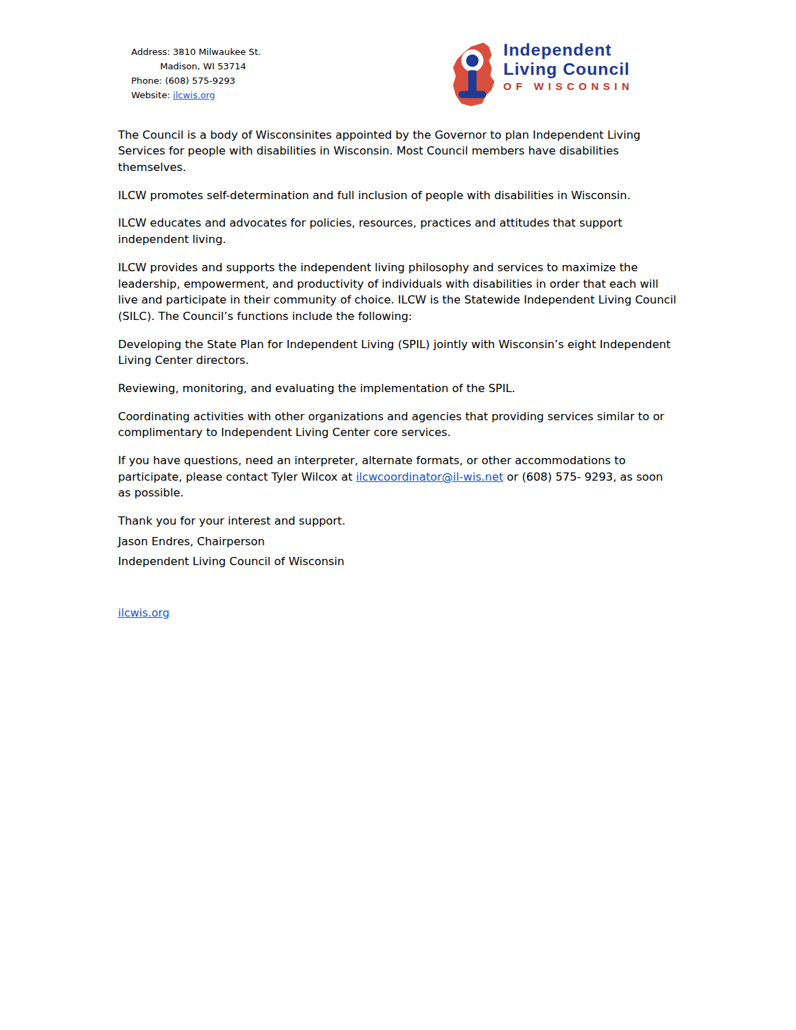Address: 3810 Milwaukee St.
Madison, WI 53714
Phone: (608) 575-9293
Website: ilcwis.org
Independent
Living Council
OF WISCONSIN
The Council is a body of Wisconsinites appointed by the Governor to plan Independent Living Services for people with disabilities in Wisconsin. Most Council members have disabilities themselves.
ILCW promotes self-determination and full inclusion of people with disabilities in Wisconsin.
ILCW educates and advocates for policies, resources, practices and attitudes that support independent living.
ILCW provides and supports the independent living philosophy and services to maximize the leadership, empowerment, and productivity of individuals with disabilities in order that each will live and participate in their community of choice. ILCW is the Statewide Independent Living Council (SILC). The Council’s functions include the following:
Developing the State Plan for Independent Living (SPIL) jointly with Wisconsin’s eight Independent Living Center directors.
Reviewing, monitoring, and evaluating the implementation of the SPIL.
Coordinating activities with other organizations and agencies that providing services similar to or complimentary to Independent Living Center core services.
If you have questions, need an interpreter, alternate formats, or other accommodations to participate, please contact Tyler Wilcox at ilcwcoordinator@il-wis.net or (608) 575- 9293, as soon as possible.
Thank you for your interest and support.
Jason Endres, Chairperson
Independent Living Council of Wisconsin
ilcwis.org